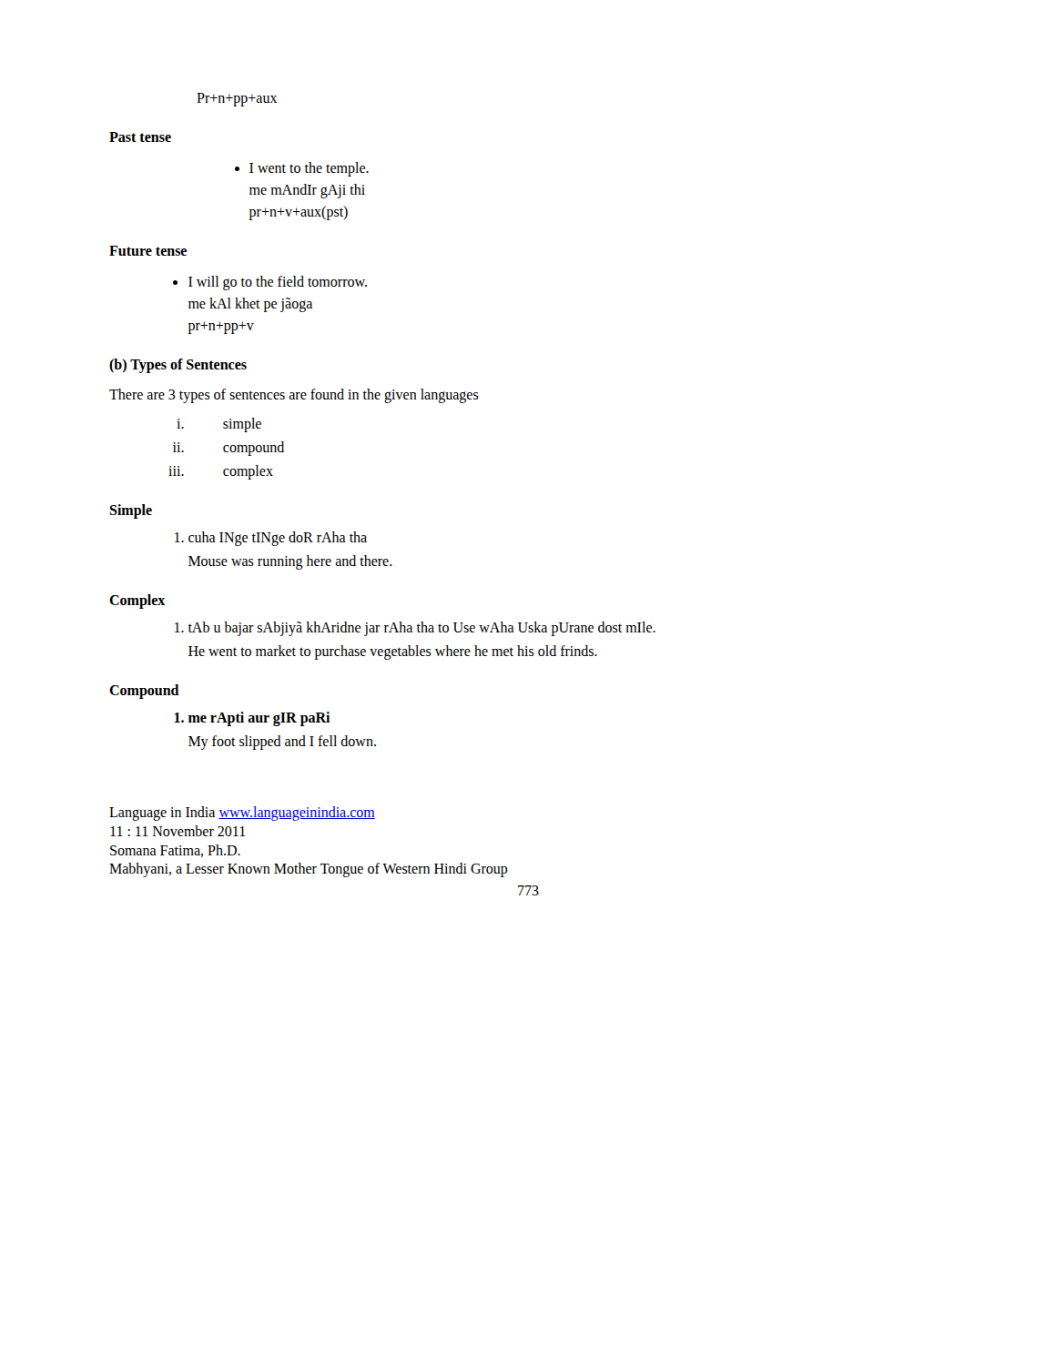Pr+n+pp+aux
Past tense
I went to the temple.
me mAndIr gAji thi
pr+n+v+aux(pst)
Future tense
I will go to the field tomorrow.
me kAl khet pe jãoga
pr+n+pp+v
(b) Types of Sentences
There are 3 types of sentences are found in the given languages
simple
compound
complex
Simple
cuha INge tINge doR rAha tha
Mouse was running here and there.
Complex
tAb u bajar sAbjiyã khAridne jar rAha tha to Use wAha Uska pUrane dost mIle.
He went to market to purchase vegetables where he met his old frinds.
Compound
me rApti aur gIR paRi
My foot slipped and I fell down.
Language in India www.languageinindia.com
11 : 11 November 2011
Somana Fatima, Ph.D.
Mabhyani, a Lesser Known Mother Tongue of Western Hindi Group
773